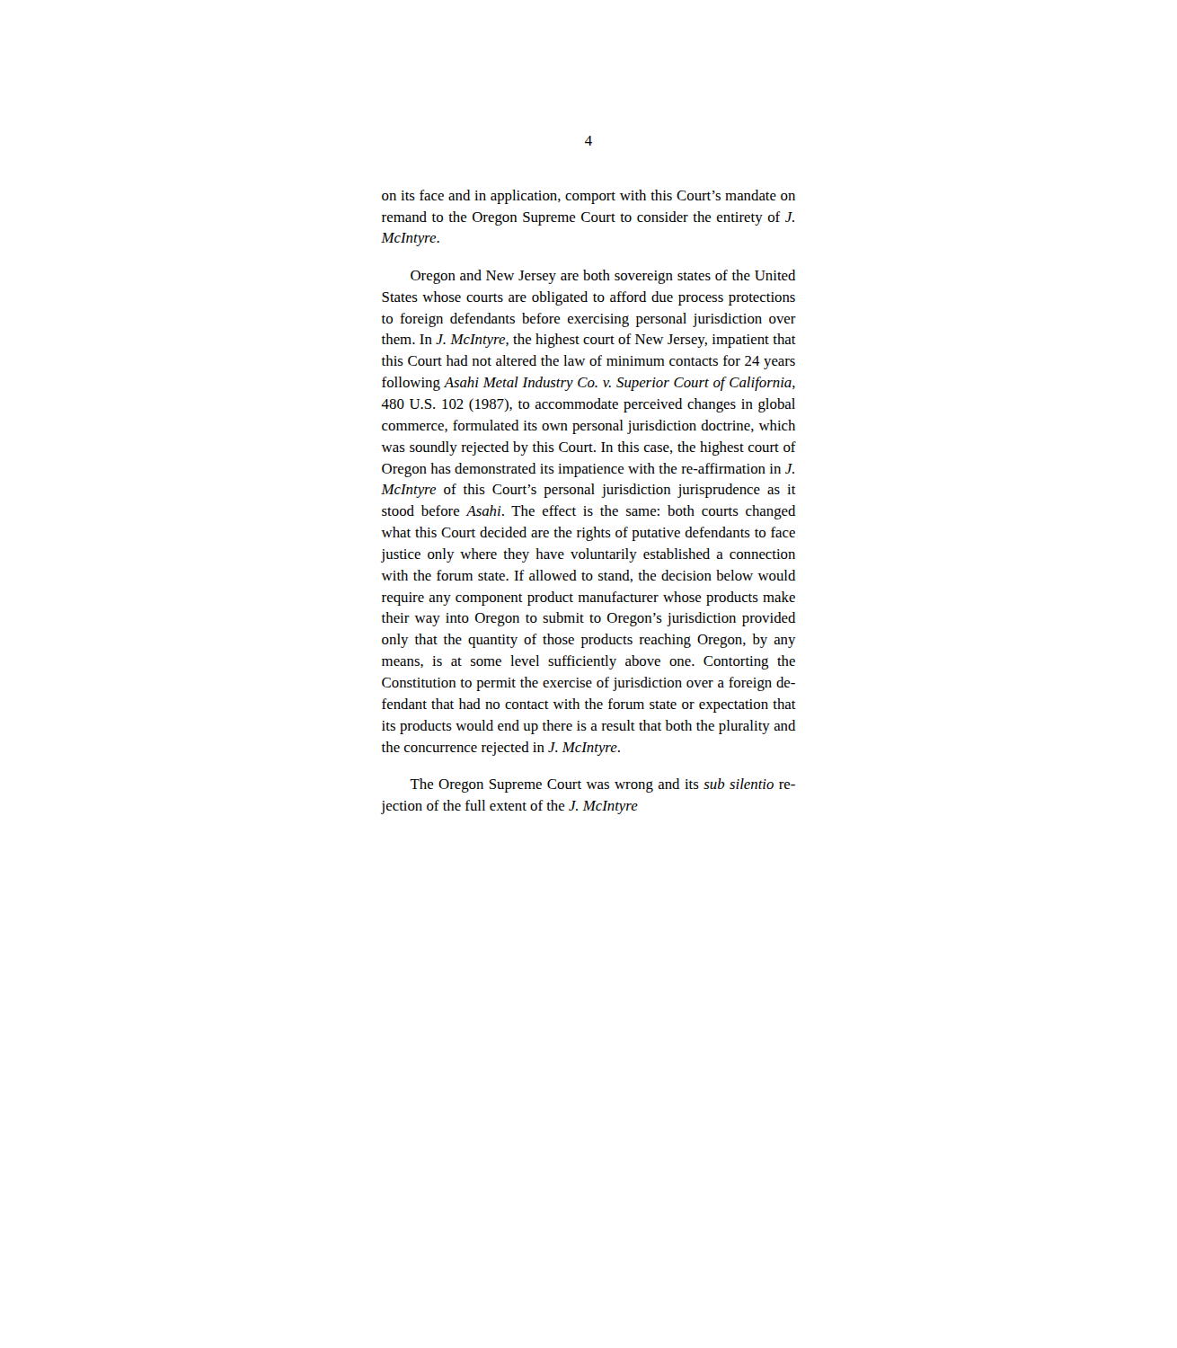4
on its face and in application, comport with this Court’s mandate on remand to the Oregon Supreme Court to consider the entirety of J. McIntyre.
Oregon and New Jersey are both sovereign states of the United States whose courts are obligated to afford due process protections to foreign defendants before exercising personal jurisdiction over them. In J. McIntyre, the highest court of New Jersey, impatient that this Court had not altered the law of minimum contacts for 24 years following Asahi Metal Industry Co. v. Superior Court of California, 480 U.S. 102 (1987), to accommodate perceived changes in global commerce, formulated its own personal jurisdiction doctrine, which was soundly rejected by this Court. In this case, the highest court of Oregon has demonstrated its impatience with the re-affirmation in J. McIntyre of this Court’s personal jurisdiction jurisprudence as it stood before Asahi. The effect is the same: both courts changed what this Court decided are the rights of putative defendants to face justice only where they have voluntarily established a connection with the forum state. If allowed to stand, the decision below would require any component product manufacturer whose products make their way into Oregon to submit to Oregon’s jurisdiction provided only that the quantity of those products reaching Oregon, by any means, is at some level sufficiently above one. Contorting the Constitution to permit the exercise of jurisdiction over a foreign defendant that had no contact with the forum state or expectation that its products would end up there is a result that both the plurality and the concurrence rejected in J. McIntyre.
The Oregon Supreme Court was wrong and its sub silentio rejection of the full extent of the J. McIntyre